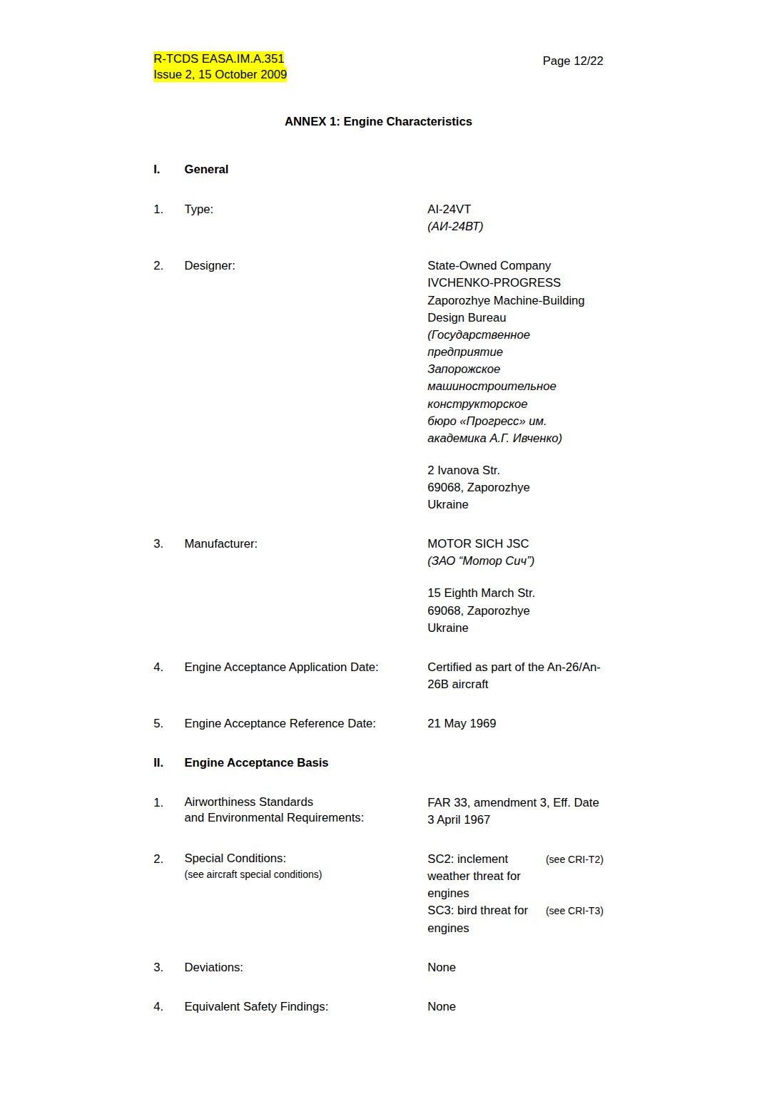R-TCDS EASA.IM.A.351
Issue 2, 15 October 2009
Page 12/22
ANNEX 1: Engine Characteristics
I. General
1. Type:
AI-24VT
(АИ-24ВТ)
2. Designer:
State-Owned Company
IVCHENKO-PROGRESS Zaporozhye Machine-Building
Design Bureau
(Государственное предприятие
Запорожское машиностроительное конструкторское
бюро «Прогресс» им. академика А.Г. Ивченко)
2 Ivanova Str.
69068, Zaporozhye
Ukraine
3. Manufacturer:
MOTOR SICH JSC
(ЗАО “Мотор Сич”)
15 Eighth March Str.
69068, Zaporozhye
Ukraine
4. Engine Acceptance Application Date: Certified as part of the An-26/An-26B aircraft
5. Engine Acceptance Reference Date: 21 May 1969
II. Engine Acceptance Basis
1. Airworthiness Standards
and Environmental Requirements: FAR 33, amendment 3, Eff. Date 3 April 1967
2. Special Conditions:
(see aircraft special conditions)
SC2: inclement weather threat for engines(see CRI-T2)
SC3: bird threat for engines(see CRI-T3)
3. Deviations: None
4. Equivalent Safety Findings: None